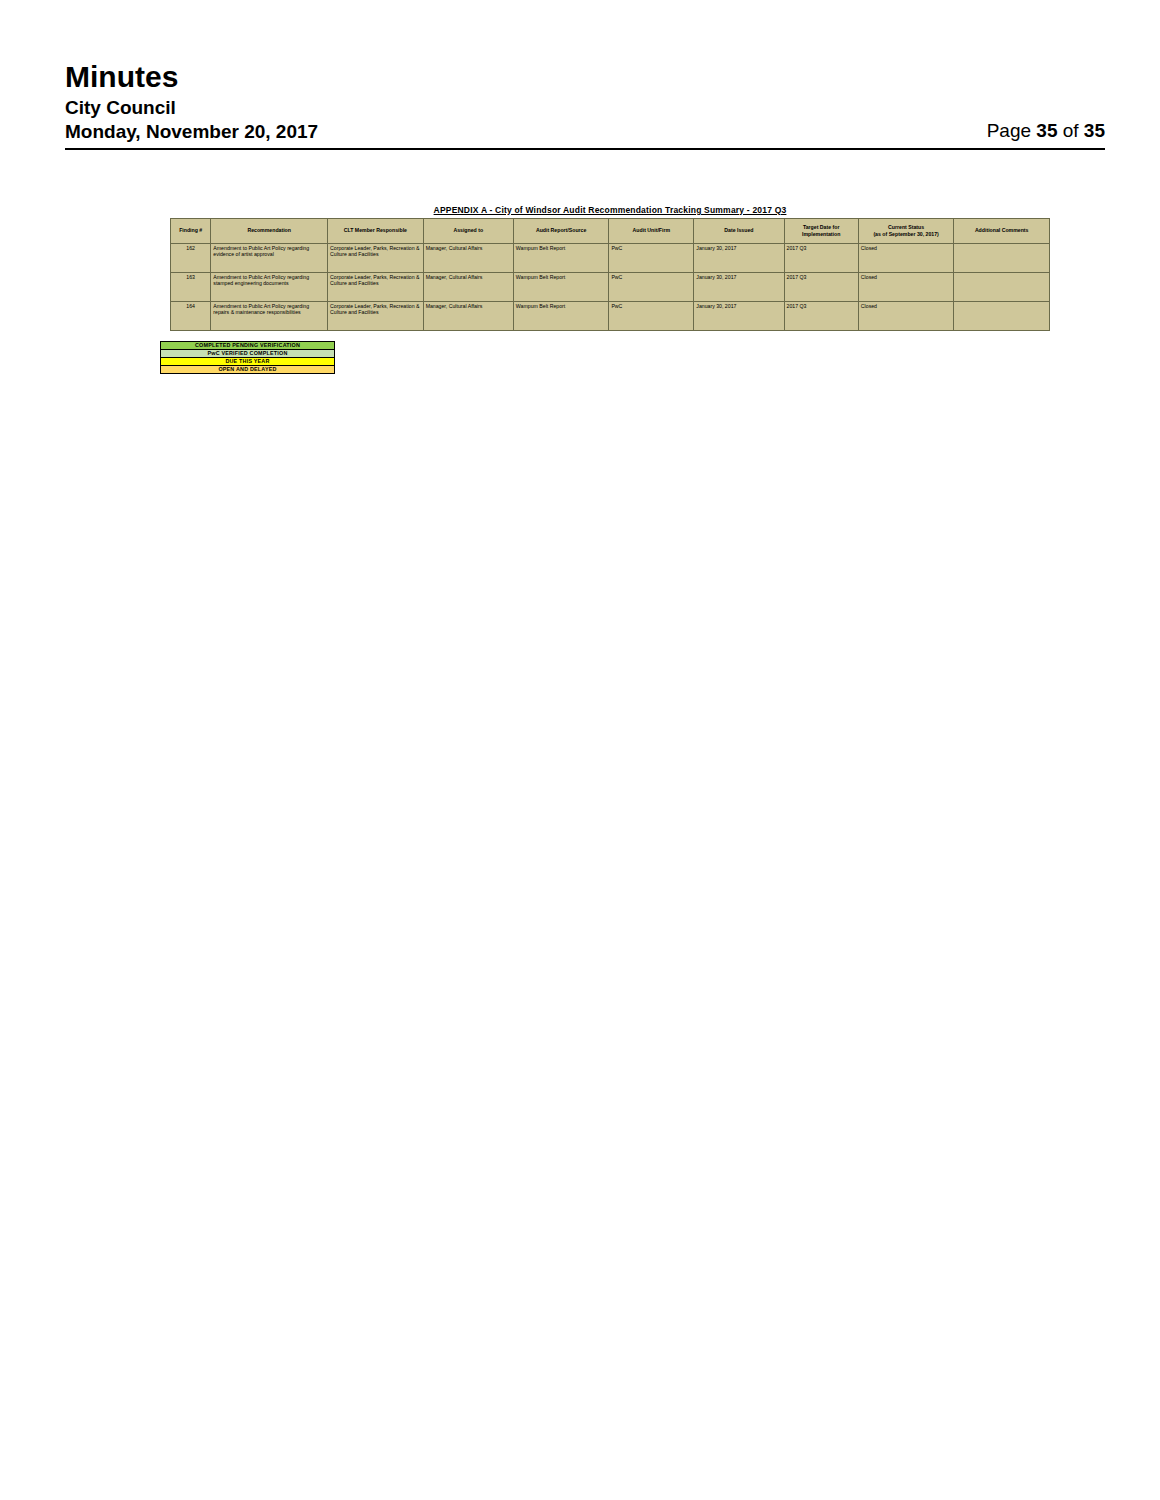Minutes
City Council
Monday, November 20, 2017
Page 35 of 35
APPENDIX A - City of Windsor Audit Recommendation Tracking Summary - 2017 Q3
| Finding # | Recommendation | CLT Member Responsible | Assigned to | Audit Report/Source | Audit Unit/Firm | Date Issued | Target Date for Implementation | Current Status (as of September 30, 2017) | Additional Comments |
| --- | --- | --- | --- | --- | --- | --- | --- | --- | --- |
| 162 | Amendment to Public Art Policy regarding evidence of artist approval | Corporate Leader, Parks, Recreation & Culture and Facilities | Manager, Cultural Affairs | Wampum Belt Report | PwC | January 30, 2017 | 2017 Q3 | Closed | |
| 163 | Amendment to Public Art Policy regarding stamped engineering documents | Corporate Leader, Parks, Recreation & Culture and Facilities | Manager, Cultural Affairs | Wampum Belt Report | PwC | January 30, 2017 | 2017 Q3 | Closed | |
| 164 | Amendment to Public Art Policy regarding repairs & maintenance responsibilities | Corporate Leader, Parks, Recreation & Culture and Facilities | Manager, Cultural Affairs | Wampum Belt Report | PwC | January 30, 2017 | 2017 Q3 | Closed | |
| COMPLETED PENDING VERIFICATION |
| PwC VERIFIED COMPLETION |
| DUE THIS YEAR |
| OPEN AND DELAYED |